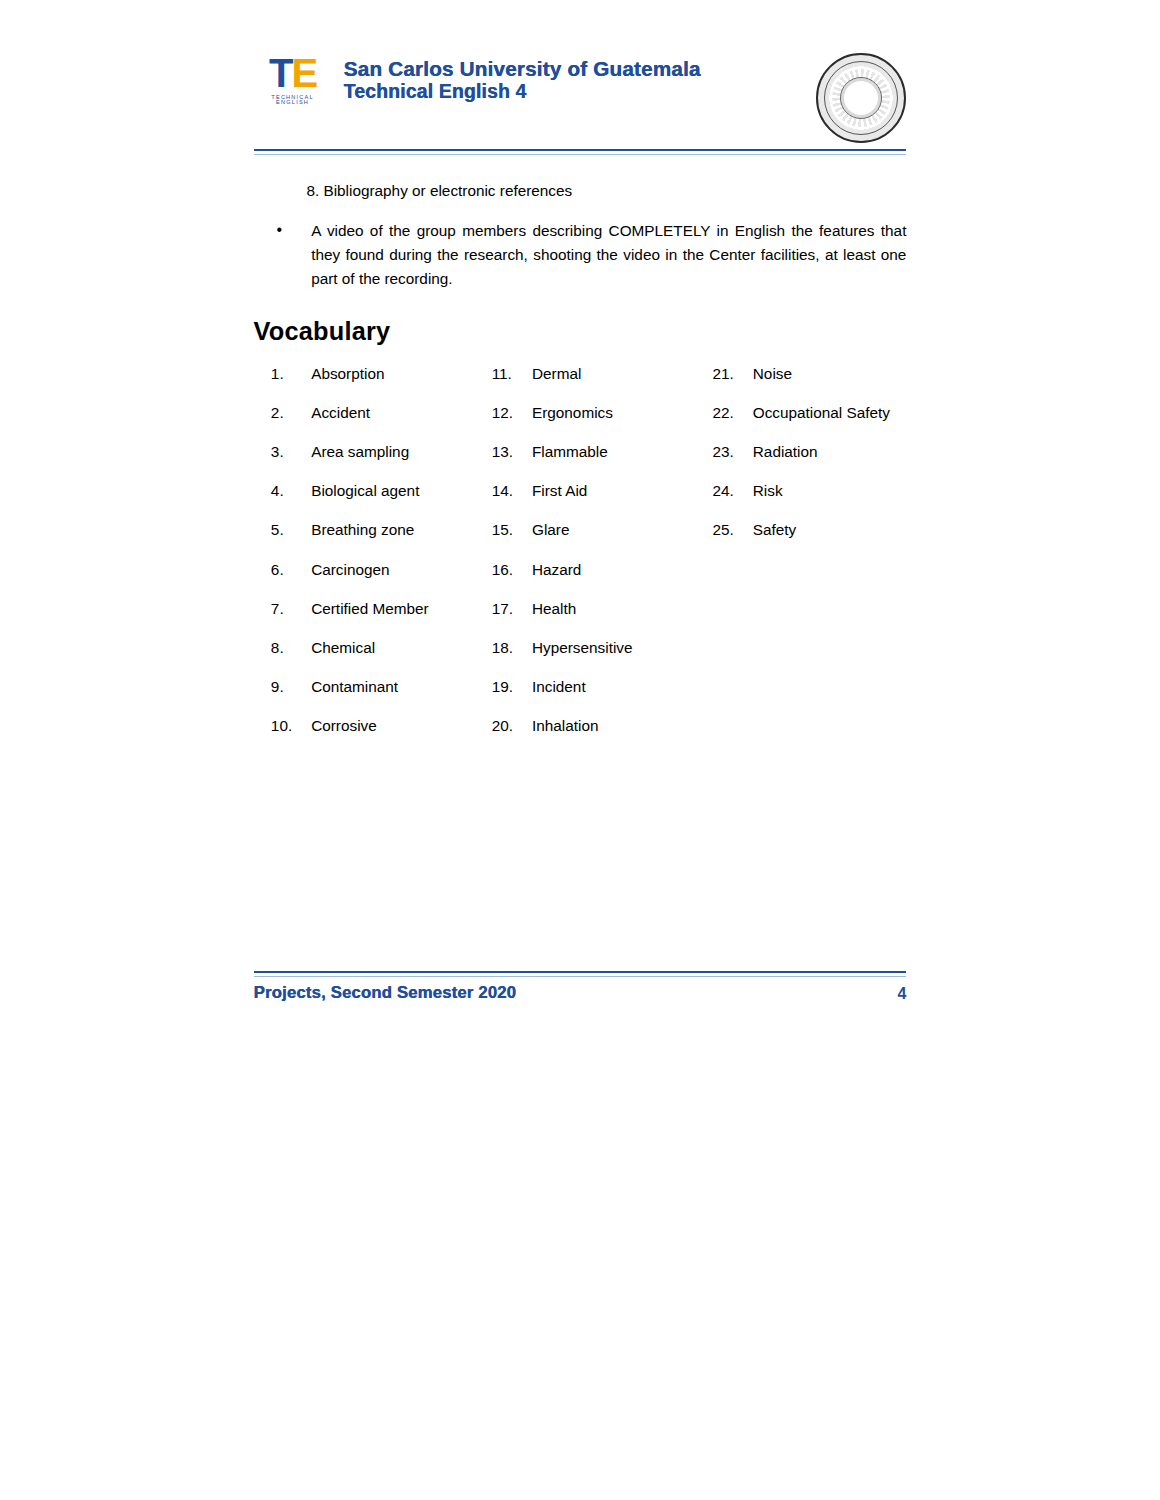TE
TECHNICAL
ENGLISH
San Carlos University of Guatemala
Technical English 4
8. Bibliography or electronic references
A video of the group members describing COMPLETELY in English the features that they found during the research, shooting the video in the Center facilities, at least one part of the recording.
Vocabulary
1. Absorption
2. Accident
3. Area sampling
4. Biological agent
5. Breathing zone
6. Carcinogen
7. Certified Member
8. Chemical
9. Contaminant
10. Corrosive
11. Dermal
12. Ergonomics
13. Flammable
14. First Aid
15. Glare
16. Hazard
17. Health
18. Hypersensitive
19. Incident
20. Inhalation
21. Noise
22. Occupational Safety
23. Radiation
24. Risk
25. Safety
Projects, Second Semester 2020
4